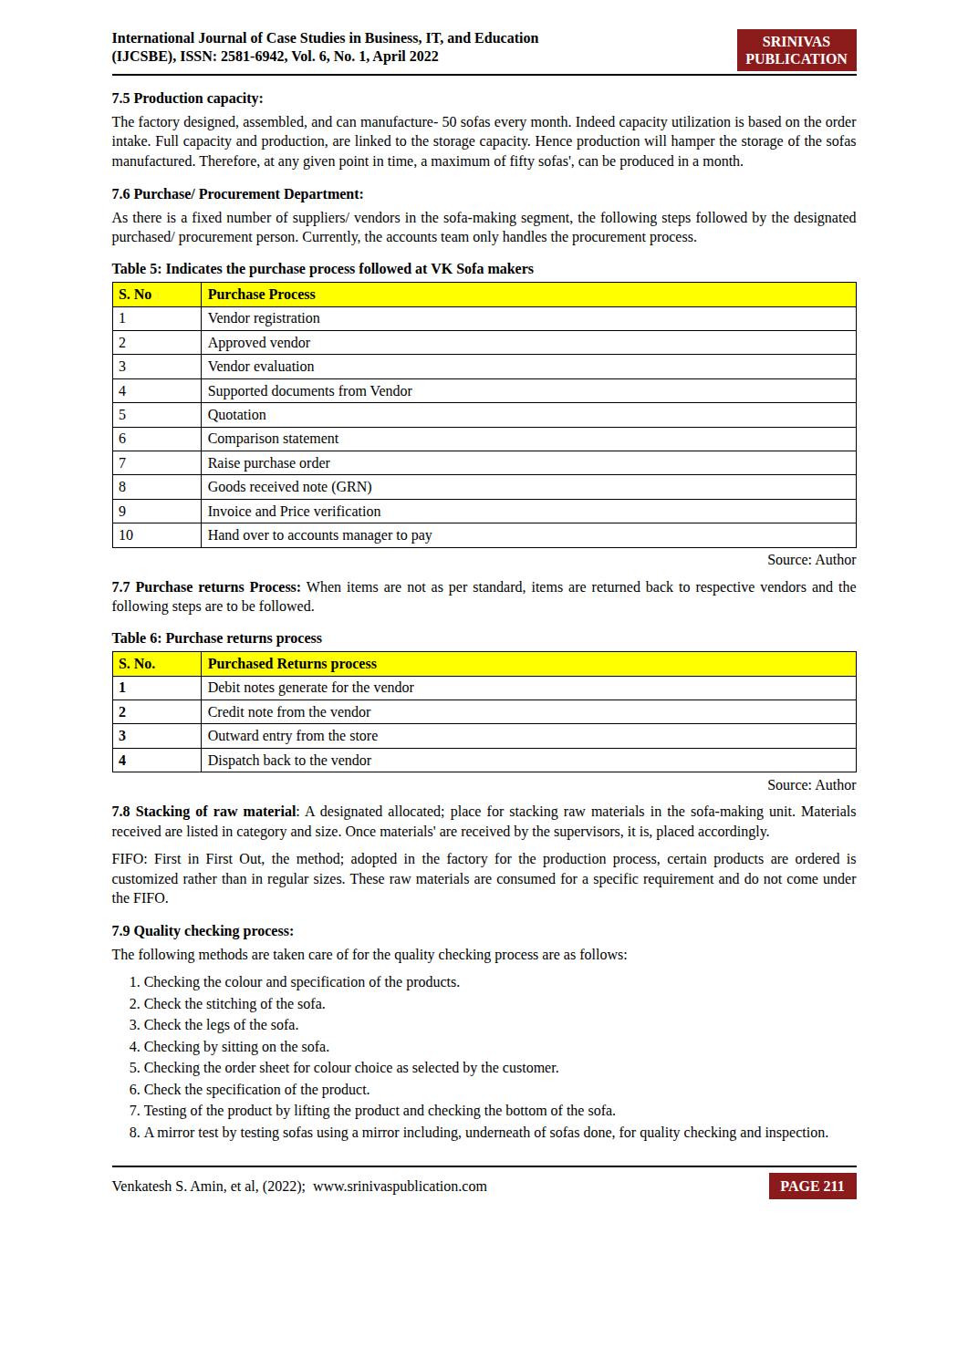International Journal of Case Studies in Business, IT, and Education
(IJCSBE), ISSN: 2581-6942, Vol. 6, No. 1, April 2022
SRINIVAS
PUBLICATION
7.5 Production capacity:
The factory designed, assembled, and can manufacture- 50 sofas every month. Indeed capacity utilization is based on the order intake. Full capacity and production, are linked to the storage capacity. Hence production will hamper the storage of the sofas manufactured. Therefore, at any given point in time, a maximum of fifty sofas', can be produced in a month.
7.6 Purchase/ Procurement Department:
As there is a fixed number of suppliers/ vendors in the sofa-making segment, the following steps followed by the designated purchased/ procurement person. Currently, the accounts team only handles the procurement process.
Table 5: Indicates the purchase process followed at VK Sofa makers
| S. No | Purchase Process |
| --- | --- |
| 1 | Vendor registration |
| 2 | Approved vendor |
| 3 | Vendor evaluation |
| 4 | Supported documents from Vendor |
| 5 | Quotation |
| 6 | Comparison statement |
| 7 | Raise purchase order |
| 8 | Goods received note (GRN) |
| 9 | Invoice and Price verification |
| 10 | Hand over to accounts manager to pay |
Source: Author
7.7 Purchase returns Process: When items are not as per standard, items are returned back to respective vendors and the following steps are to be followed.
Table 6: Purchase returns process
| S. No. | Purchased Returns process |
| --- | --- |
| 1 | Debit notes generate for the vendor |
| 2 | Credit note from the vendor |
| 3 | Outward entry from the store |
| 4 | Dispatch back to the vendor |
Source: Author
7.8 Stacking of raw material: A designated allocated; place for stacking raw materials in the sofa-making unit. Materials received are listed in category and size. Once materials' are received by the supervisors, it is, placed accordingly.
FIFO: First in First Out, the method; adopted in the factory for the production process, certain products are ordered is customized rather than in regular sizes. These raw materials are consumed for a specific requirement and do not come under the FIFO.
7.9 Quality checking process:
The following methods are taken care of for the quality checking process are as follows:
Checking the colour and specification of the products.
Check the stitching of the sofa.
Check the legs of the sofa.
Checking by sitting on the sofa.
Checking the order sheet for colour choice as selected by the customer.
Check the specification of the product.
Testing of the product by lifting the product and checking the bottom of the sofa.
A mirror test by testing sofas using a mirror including, underneath of sofas done, for quality checking and inspection.
Venkatesh S. Amin, et al, (2022); www.srinivaspublication.com
PAGE 211